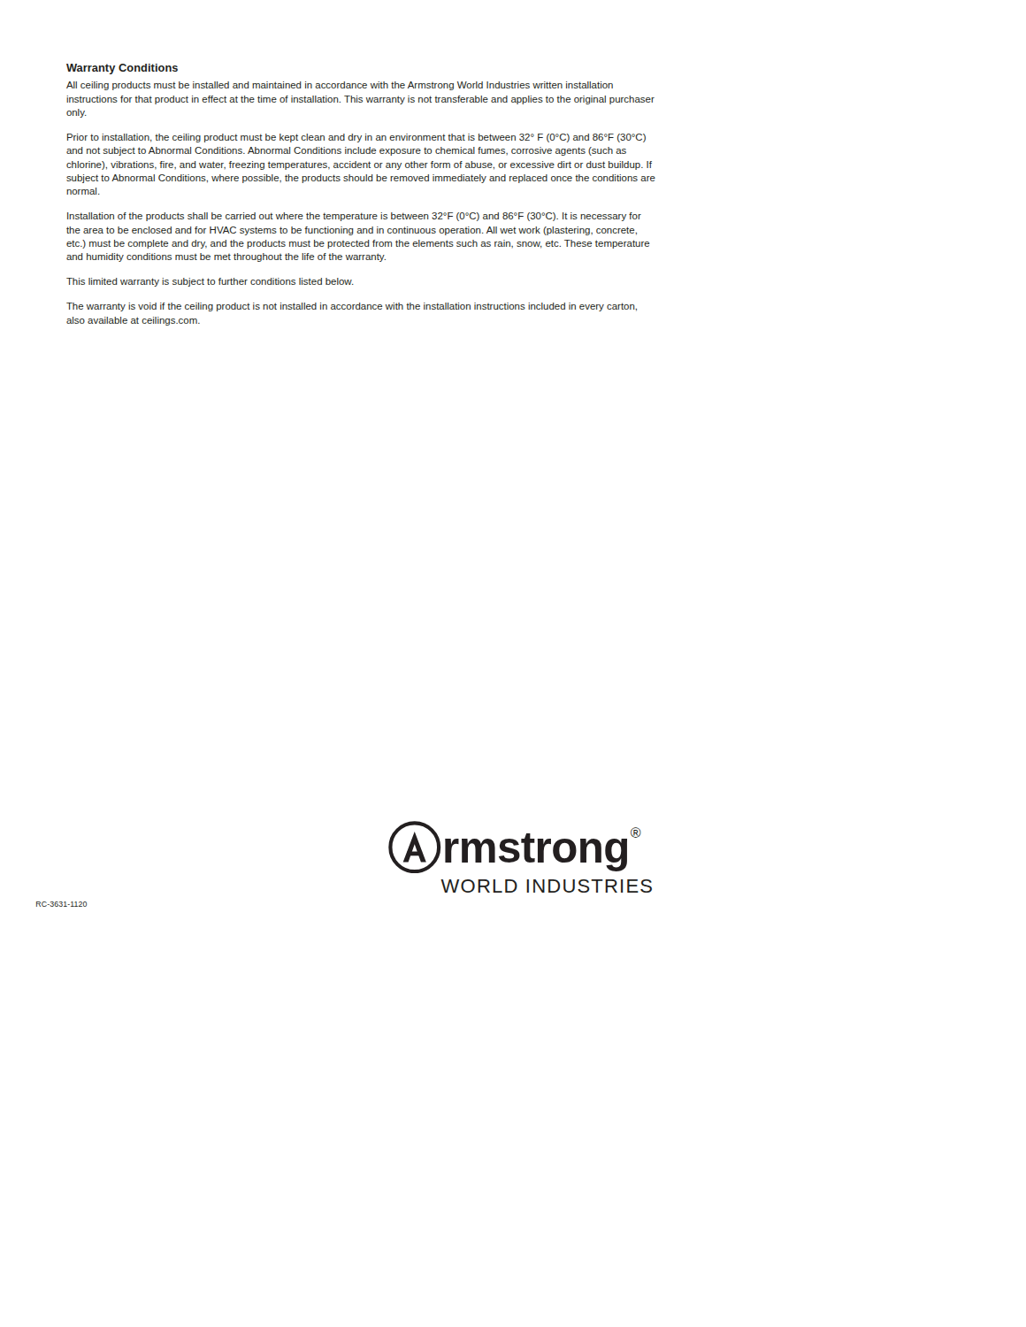Warranty Conditions
All ceiling products must be installed and maintained in accordance with the Armstrong World Industries written installation instructions for that product in effect at the time of installation. This warranty is not transferable and applies to the original purchaser only.
Prior to installation, the ceiling product must be kept clean and dry in an environment that is between 32° F (0°C) and 86°F (30°C) and not subject to Abnormal Conditions. Abnormal Conditions include exposure to chemical fumes, corrosive agents (such as chlorine), vibrations, fire, and water, freezing temperatures, accident or any other form of abuse, or excessive dirt or dust buildup. If subject to Abnormal Conditions, where possible, the products should be removed immediately and replaced once the conditions are normal.
Installation of the products shall be carried out where the temperature is between 32°F (0°C) and 86°F (30°C). It is necessary for the area to be enclosed and for HVAC systems to be functioning and in continuous operation. All wet work (plastering, concrete, etc.) must be complete and dry, and the products must be protected from the elements such as rain, snow, etc. These temperature and humidity conditions must be met throughout the life of the warranty.
This limited warranty is subject to further conditions listed below.
The warranty is void if the ceiling product is not installed in accordance with the installation instructions included in every carton, also available at ceilings.com.
rmstrong®
WORLD INDUSTRIES
RC-3631-1120